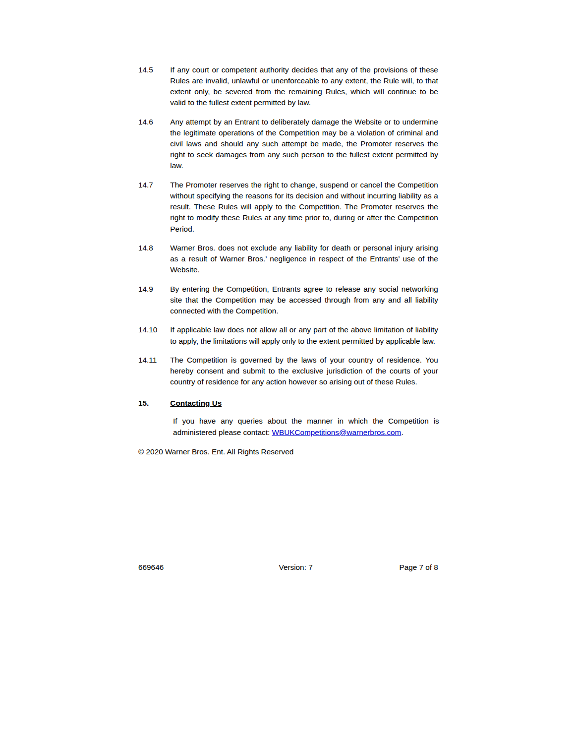14.5
If any court or competent authority decides that any of the provisions of these Rules are invalid, unlawful or unenforceable to any extent, the Rule will, to that extent only, be severed from the remaining Rules, which will continue to be valid to the fullest extent permitted by law.
14.6
Any attempt by an Entrant to deliberately damage the Website or to undermine the legitimate operations of the Competition may be a violation of criminal and civil laws and should any such attempt be made, the Promoter reserves the right to seek damages from any such person to the fullest extent permitted by law.
14.7
The Promoter reserves the right to change, suspend or cancel the Competition without specifying the reasons for its decision and without incurring liability as a result. These Rules will apply to the Competition. The Promoter reserves the right to modify these Rules at any time prior to, during or after the Competition Period.
14.8
Warner Bros. does not exclude any liability for death or personal injury arising as a result of Warner Bros.’ negligence in respect of the Entrants’ use of the Website.
14.9
By entering the Competition, Entrants agree to release any social networking site that the Competition may be accessed through from any and all liability connected with the Competition.
14.10
If applicable law does not allow all or any part of the above limitation of liability to apply, the limitations will apply only to the extent permitted by applicable law.
14.11
The Competition is governed by the laws of your country of residence. You hereby consent and submit to the exclusive jurisdiction of the courts of your country of residence for any action however so arising out of these Rules.
15.
Contacting Us
If you have any queries about the manner in which the Competition is administered please contact: WBUKCompetitions@warnerbros.com.
© 2020 Warner Bros. Ent. All Rights Reserved
669646
Version: 7
Page 7 of 8